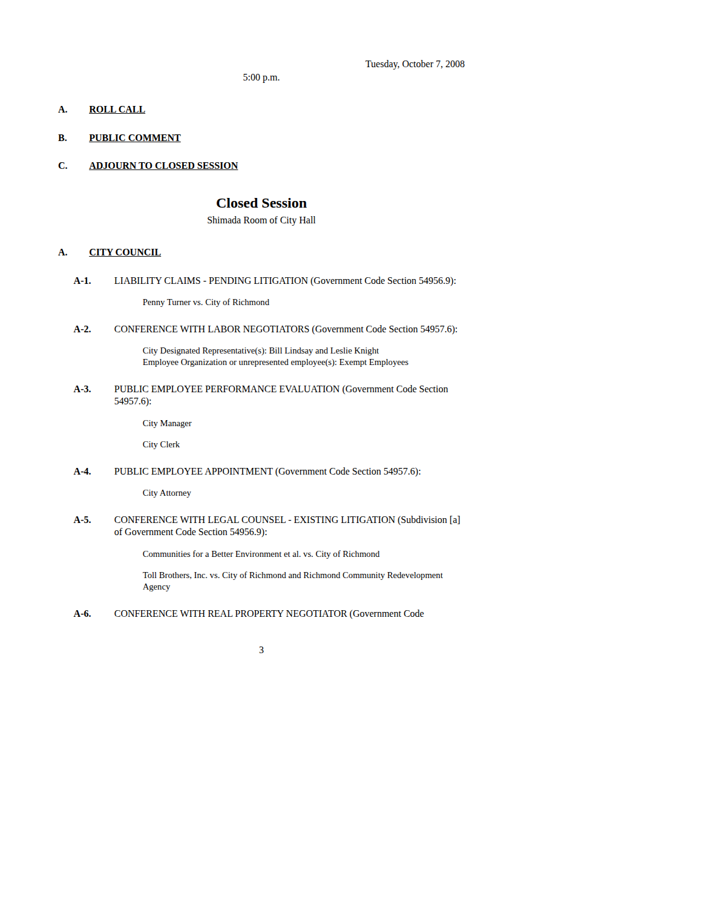Tuesday, October 7, 2008
5:00 p.m.
A. ROLL CALL
B. PUBLIC COMMENT
C. ADJOURN TO CLOSED SESSION
Closed Session
Shimada Room of City Hall
A. CITY COUNCIL
A-1.
LIABILITY CLAIMS - PENDING LITIGATION (Government Code Section 54956.9):
Penny Turner vs. City of Richmond
A-2.
CONFERENCE WITH LABOR NEGOTIATORS (Government Code Section 54957.6):
City Designated Representative(s): Bill Lindsay and Leslie Knight
Employee Organization or unrepresented employee(s): Exempt Employees
A-3.
PUBLIC EMPLOYEE PERFORMANCE EVALUATION (Government Code Section 54957.6):
City Manager
City Clerk
A-4.
PUBLIC EMPLOYEE APPOINTMENT (Government Code Section 54957.6):
City Attorney
A-5.
CONFERENCE WITH LEGAL COUNSEL - EXISTING LITIGATION (Subdivision [a] of Government Code Section 54956.9):
Communities for a Better Environment et al. vs. City of Richmond
Toll Brothers, Inc. vs. City of Richmond and Richmond Community Redevelopment Agency
A-6.
CONFERENCE WITH REAL PROPERTY NEGOTIATOR (Government Code
3